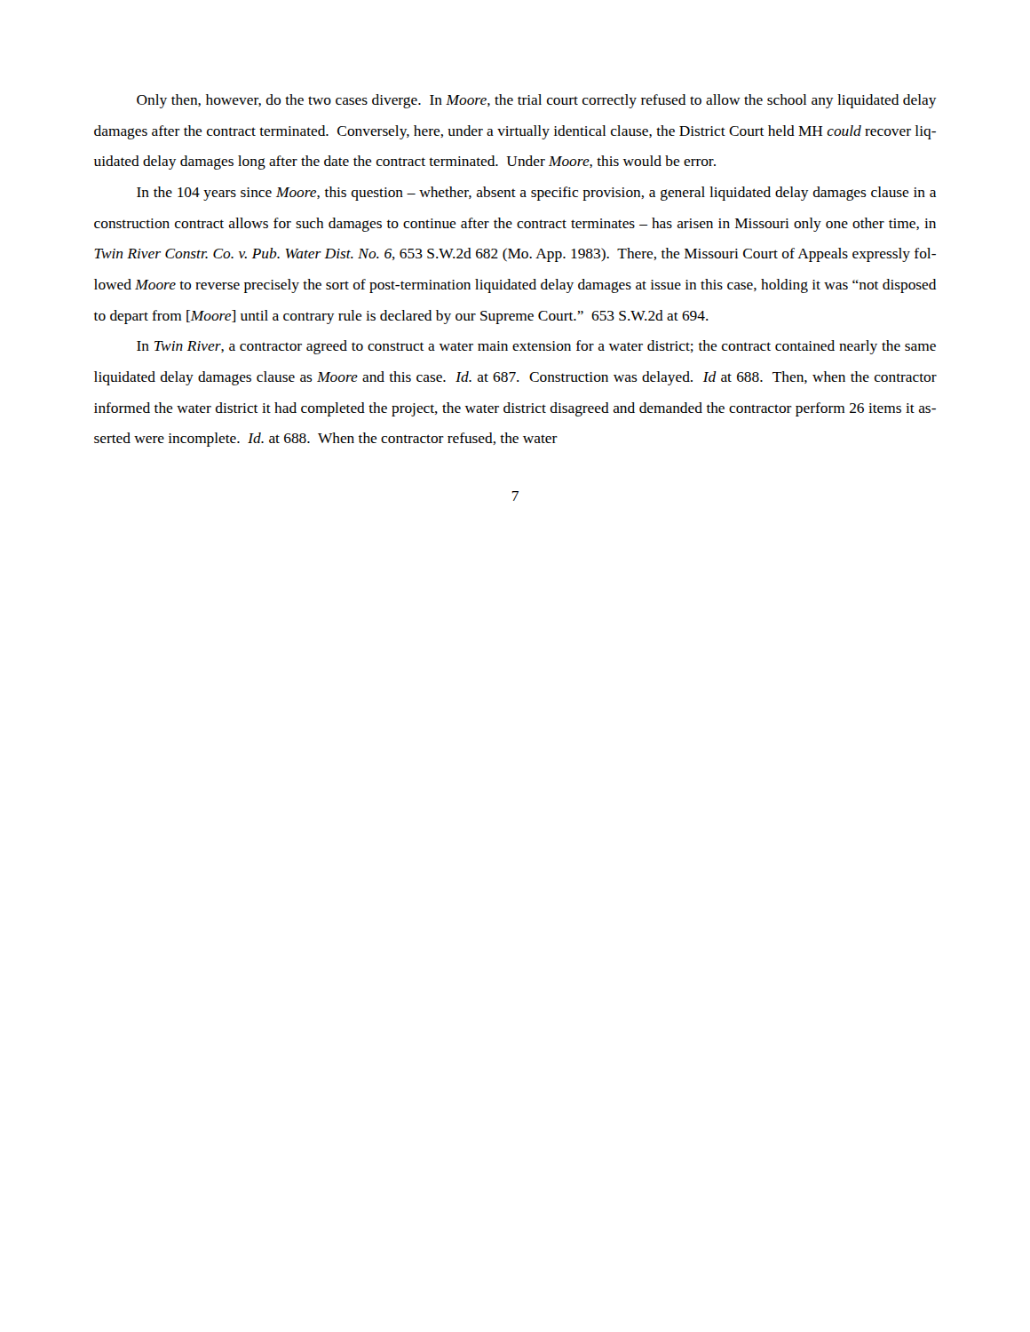Only then, however, do the two cases diverge. In Moore, the trial court correctly refused to allow the school any liquidated delay damages after the contract terminated. Conversely, here, under a virtually identical clause, the District Court held MH could recover liquidated delay damages long after the date the contract terminated. Under Moore, this would be error.
In the 104 years since Moore, this question – whether, absent a specific provision, a general liquidated delay damages clause in a construction contract allows for such damages to continue after the contract terminates – has arisen in Missouri only one other time, in Twin River Constr. Co. v. Pub. Water Dist. No. 6, 653 S.W.2d 682 (Mo. App. 1983). There, the Missouri Court of Appeals expressly followed Moore to reverse precisely the sort of post-termination liquidated delay damages at issue in this case, holding it was “not disposed to depart from [Moore] until a contrary rule is declared by our Supreme Court.” 653 S.W.2d at 694.
In Twin River, a contractor agreed to construct a water main extension for a water district; the contract contained nearly the same liquidated delay damages clause as Moore and this case. Id. at 687. Construction was delayed. Id at 688. Then, when the contractor informed the water district it had completed the project, the water district disagreed and demanded the contractor perform 26 items it asserted were incomplete. Id. at 688. When the contractor refused, the water
7